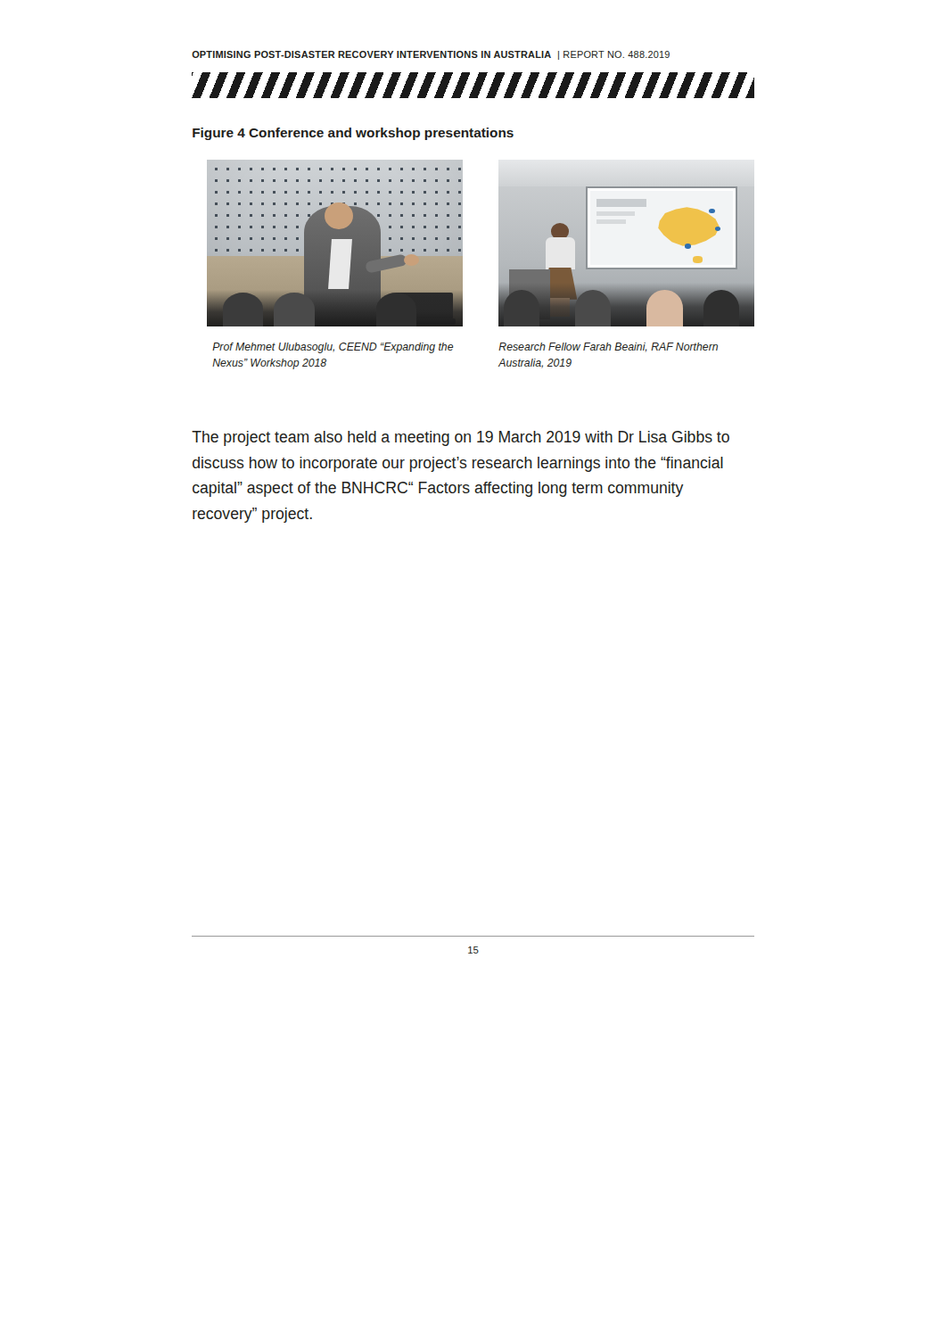OPTIMISING POST-DISASTER RECOVERY INTERVENTIONS IN AUSTRALIA | REPORT NO. 488.2019
Figure 4 Conference and workshop presentations
Prof Mehmet Ulubasoglu, CEEND “Expanding the Nexus” Workshop 2018
Research Fellow Farah Beaini, RAF Northern Australia, 2019
The project team also held a meeting on 19 March 2019 with Dr Lisa Gibbs to discuss how to incorporate our project’s research learnings into the “financial capital” aspect of the BNHCRC“ Factors affecting long term community recovery” project.
15